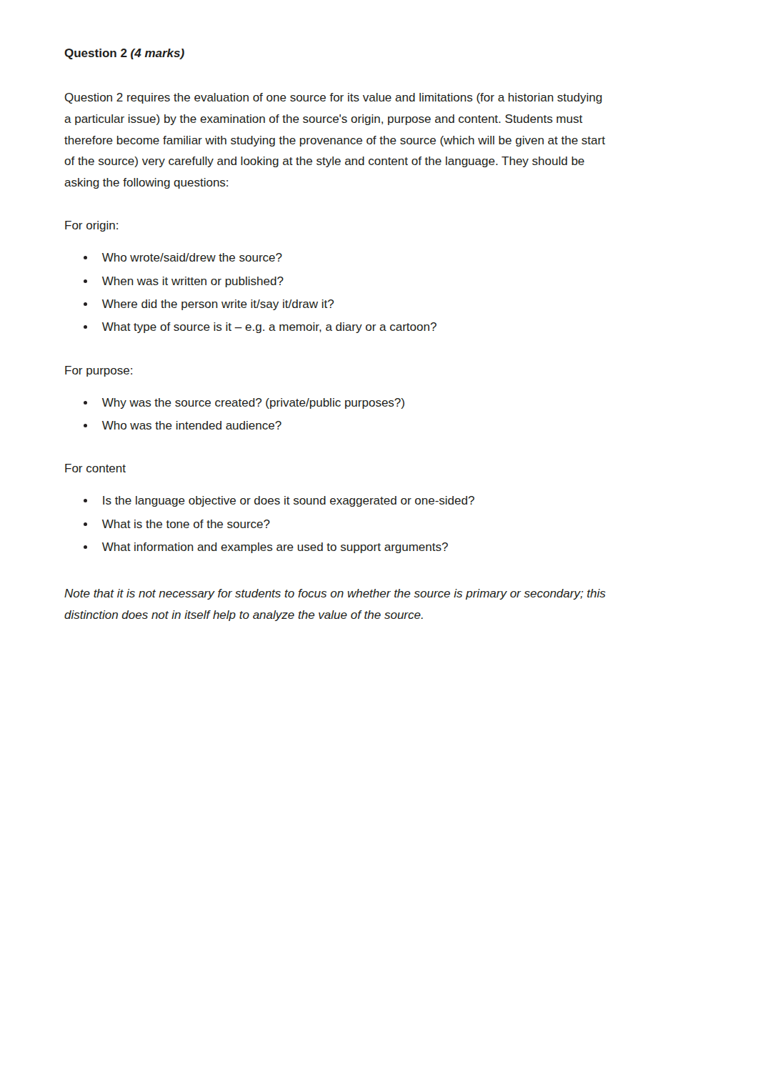Question 2 (4 marks)
Question 2 requires the evaluation of one source for its value and limitations (for a historian studying a particular issue) by the examination of the source's origin, purpose and content. Students must therefore become familiar with studying the provenance of the source (which will be given at the start of the source) very carefully and looking at the style and content of the language. They should be asking the following questions:
For origin:
Who wrote/said/drew the source?
When was it written or published?
Where did the person write it/say it/draw it?
What type of source is it – e.g. a memoir, a diary or a cartoon?
For purpose:
Why was the source created? (private/public purposes?)
Who was the intended audience?
For content
Is the language objective or does it sound exaggerated or one-sided?
What is the tone of the source?
What information and examples are used to support arguments?
Note that it is not necessary for students to focus on whether the source is primary or secondary; this distinction does not in itself help to analyze the value of the source.